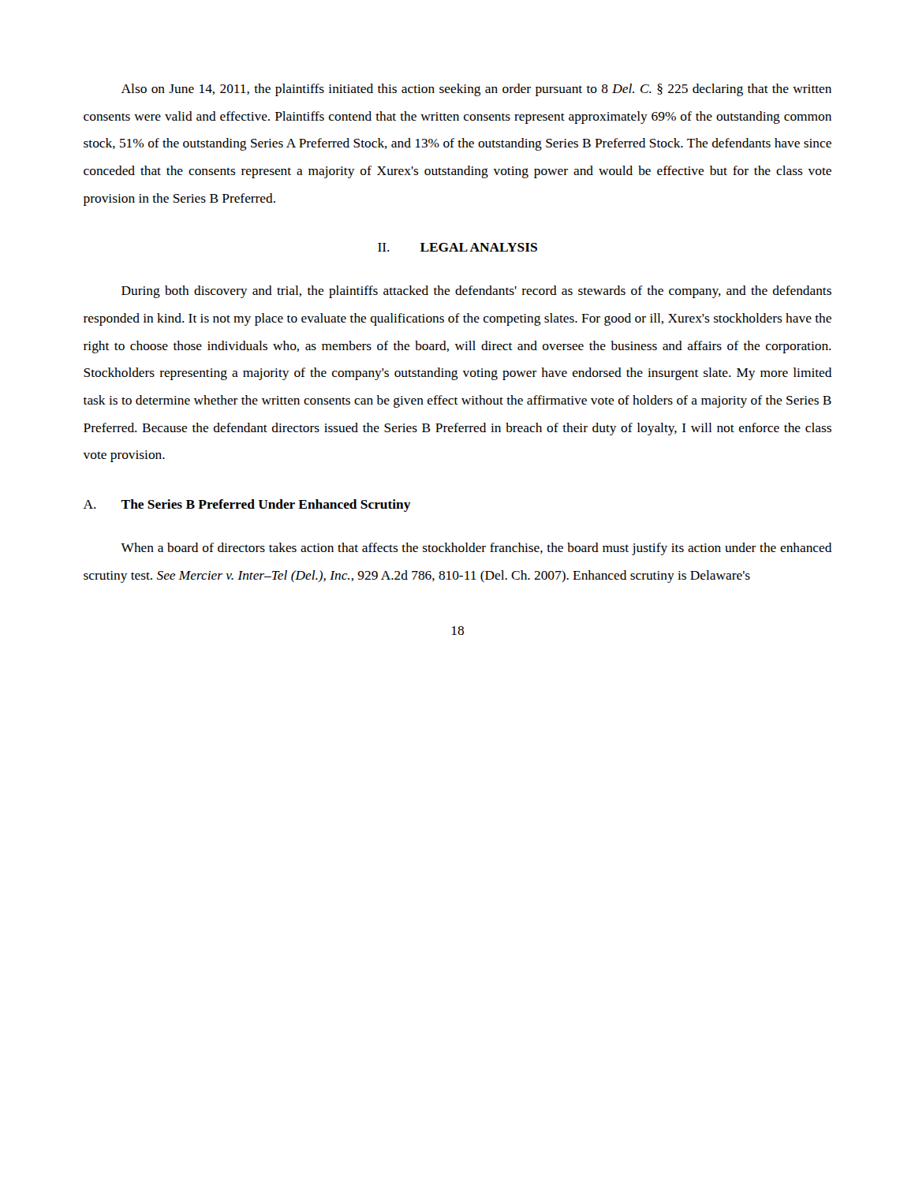Also on June 14, 2011, the plaintiffs initiated this action seeking an order pursuant to 8 Del. C. § 225 declaring that the written consents were valid and effective. Plaintiffs contend that the written consents represent approximately 69% of the outstanding common stock, 51% of the outstanding Series A Preferred Stock, and 13% of the outstanding Series B Preferred Stock. The defendants have since conceded that the consents represent a majority of Xurex's outstanding voting power and would be effective but for the class vote provision in the Series B Preferred.
II. LEGAL ANALYSIS
During both discovery and trial, the plaintiffs attacked the defendants' record as stewards of the company, and the defendants responded in kind. It is not my place to evaluate the qualifications of the competing slates. For good or ill, Xurex's stockholders have the right to choose those individuals who, as members of the board, will direct and oversee the business and affairs of the corporation. Stockholders representing a majority of the company's outstanding voting power have endorsed the insurgent slate. My more limited task is to determine whether the written consents can be given effect without the affirmative vote of holders of a majority of the Series B Preferred. Because the defendant directors issued the Series B Preferred in breach of their duty of loyalty, I will not enforce the class vote provision.
A. The Series B Preferred Under Enhanced Scrutiny
When a board of directors takes action that affects the stockholder franchise, the board must justify its action under the enhanced scrutiny test. See Mercier v. Inter–Tel (Del.), Inc., 929 A.2d 786, 810-11 (Del. Ch. 2007). Enhanced scrutiny is Delaware's
18